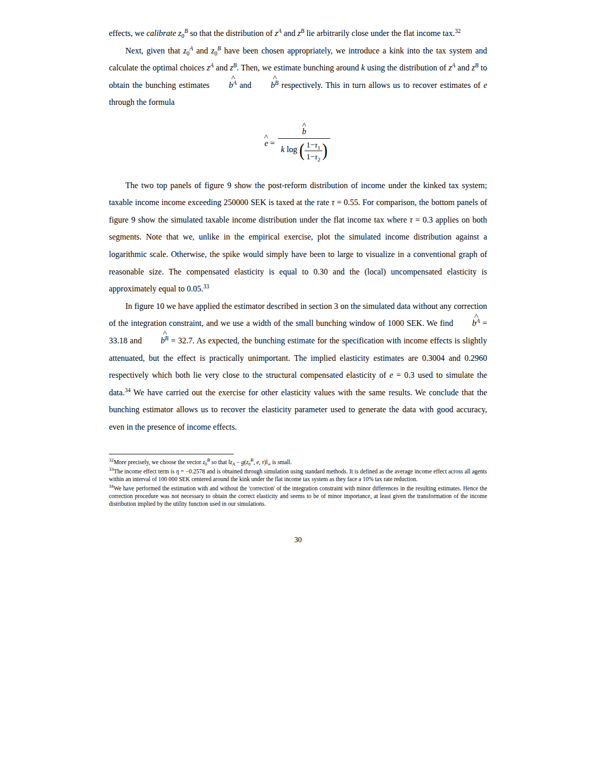effects, we calibrate z0B so that the distribution of zA and zB lie arbitrarily close under the flat income tax.32
Next, given that z0A and z0B have been chosen appropriately, we introduce a kink into the tax system and calculate the optimal choices zA and zB. Then, we estimate bunching around k using the distribution of zA and zB to obtain the bunching estimates bA and bB respectively. This in turn allows us to recover estimates of e through the formula
e = b k log (1−τ11−τ2)
The two top panels of figure 9 show the post-reform distribution of income under the kinked tax system; taxable income income exceeding 250000 SEK is taxed at the rate τ = 0.55. For comparison, the bottom panels of figure 9 show the simulated taxable income distribution under the flat income tax where τ = 0.3 applies on both segments. Note that we, unlike in the empirical exercise, plot the simulated income distribution against a logarithmic scale. Otherwise, the spike would simply have been to large to visualize in a conventional graph of reasonable size. The compensated elasticity is equal to 0.30 and the (local) uncompensated elasticity is approximately equal to 0.05.33
In figure 10 we have applied the estimator described in section 3 on the simulated data without any correction of the integration constraint, and we use a width of the small bunching window of 1000 SEK. We find bA = 33.18 and bB = 32.7. As expected, the bunching estimate for the specification with income effects is slightly attenuated, but the effect is practically unimportant. The implied elasticity estimates are 0.3004 and 0.2960 respectively which both lie very close to the structural compensated elasticity of e = 0.3 used to simulate the data.34 We have carried out the exercise for other elasticity values with the same results. We conclude that the bunching estimator allows us to recover the elasticity parameter used to generate the data with good accuracy, even in the presence of income effects.
32More precisely, we choose the vector z0B so that ‖zA − g(z0B, e, τ)‖∞ is small.
33The income effect term is η = −0.2578 and is obtained through simulation using standard methods. It is defined as the average income effect across all agents within an interval of 100 000 SEK centered around the kink under the flat income tax system as they face a 10% tax rate reduction.
34We have performed the estimation with and without the 'correction' of the integration constraint with minor differences in the resulting estimates. Hence the correction procedure was not necessary to obtain the correct elasticity and seems to be of minor importance, at least given the transformation of the income distribution implied by the utility function used in our simulations.
30